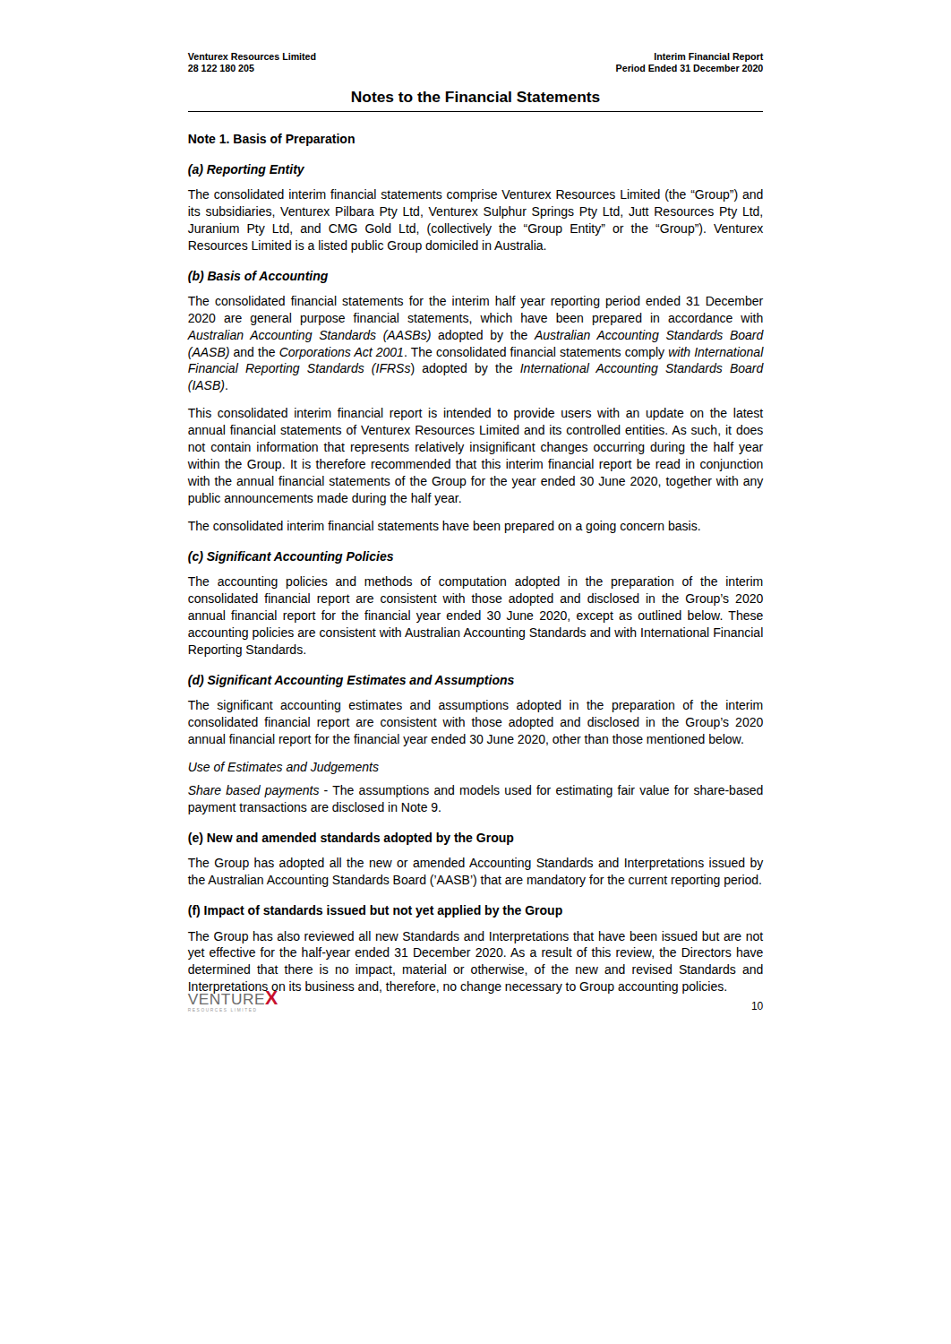Venturex Resources Limited
28 122 180 205
Interim Financial Report
Period Ended 31 December 2020
Notes to the Financial Statements
Note 1. Basis of Preparation
(a) Reporting Entity
The consolidated interim financial statements comprise Venturex Resources Limited (the “Group”) and its subsidiaries, Venturex Pilbara Pty Ltd, Venturex Sulphur Springs Pty Ltd, Jutt Resources Pty Ltd, Juranium Pty Ltd, and CMG Gold Ltd, (collectively the “Group Entity” or the “Group”). Venturex Resources Limited is a listed public Group domiciled in Australia.
(b) Basis of Accounting
The consolidated financial statements for the interim half year reporting period ended 31 December 2020 are general purpose financial statements, which have been prepared in accordance with Australian Accounting Standards (AASBs) adopted by the Australian Accounting Standards Board (AASB) and the Corporations Act 2001. The consolidated financial statements comply with International Financial Reporting Standards (IFRSs) adopted by the International Accounting Standards Board (IASB).
This consolidated interim financial report is intended to provide users with an update on the latest annual financial statements of Venturex Resources Limited and its controlled entities. As such, it does not contain information that represents relatively insignificant changes occurring during the half year within the Group. It is therefore recommended that this interim financial report be read in conjunction with the annual financial statements of the Group for the year ended 30 June 2020, together with any public announcements made during the half year.
The consolidated interim financial statements have been prepared on a going concern basis.
(c) Significant Accounting Policies
The accounting policies and methods of computation adopted in the preparation of the interim consolidated financial report are consistent with those adopted and disclosed in the Group’s 2020 annual financial report for the financial year ended 30 June 2020, except as outlined below. These accounting policies are consistent with Australian Accounting Standards and with International Financial Reporting Standards.
(d) Significant Accounting Estimates and Assumptions
The significant accounting estimates and assumptions adopted in the preparation of the interim consolidated financial report are consistent with those adopted and disclosed in the Group’s 2020 annual financial report for the financial year ended 30 June 2020, other than those mentioned below.
Use of Estimates and Judgements
Share based payments - The assumptions and models used for estimating fair value for share-based payment transactions are disclosed in Note 9.
(e) New and amended standards adopted by the Group
The Group has adopted all the new or amended Accounting Standards and Interpretations issued by the Australian Accounting Standards Board (’AASB’) that are mandatory for the current reporting period.
(f) Impact of standards issued but not yet applied by the Group
The Group has also reviewed all new Standards and Interpretations that have been issued but are not yet effective for the half-year ended 31 December 2020. As a result of this review, the Directors have determined that there is no impact, material or otherwise, of the new and revised Standards and Interpretations on its business and, therefore, no change necessary to Group accounting policies.
VENTUREX RESOURCES LIMITED
10